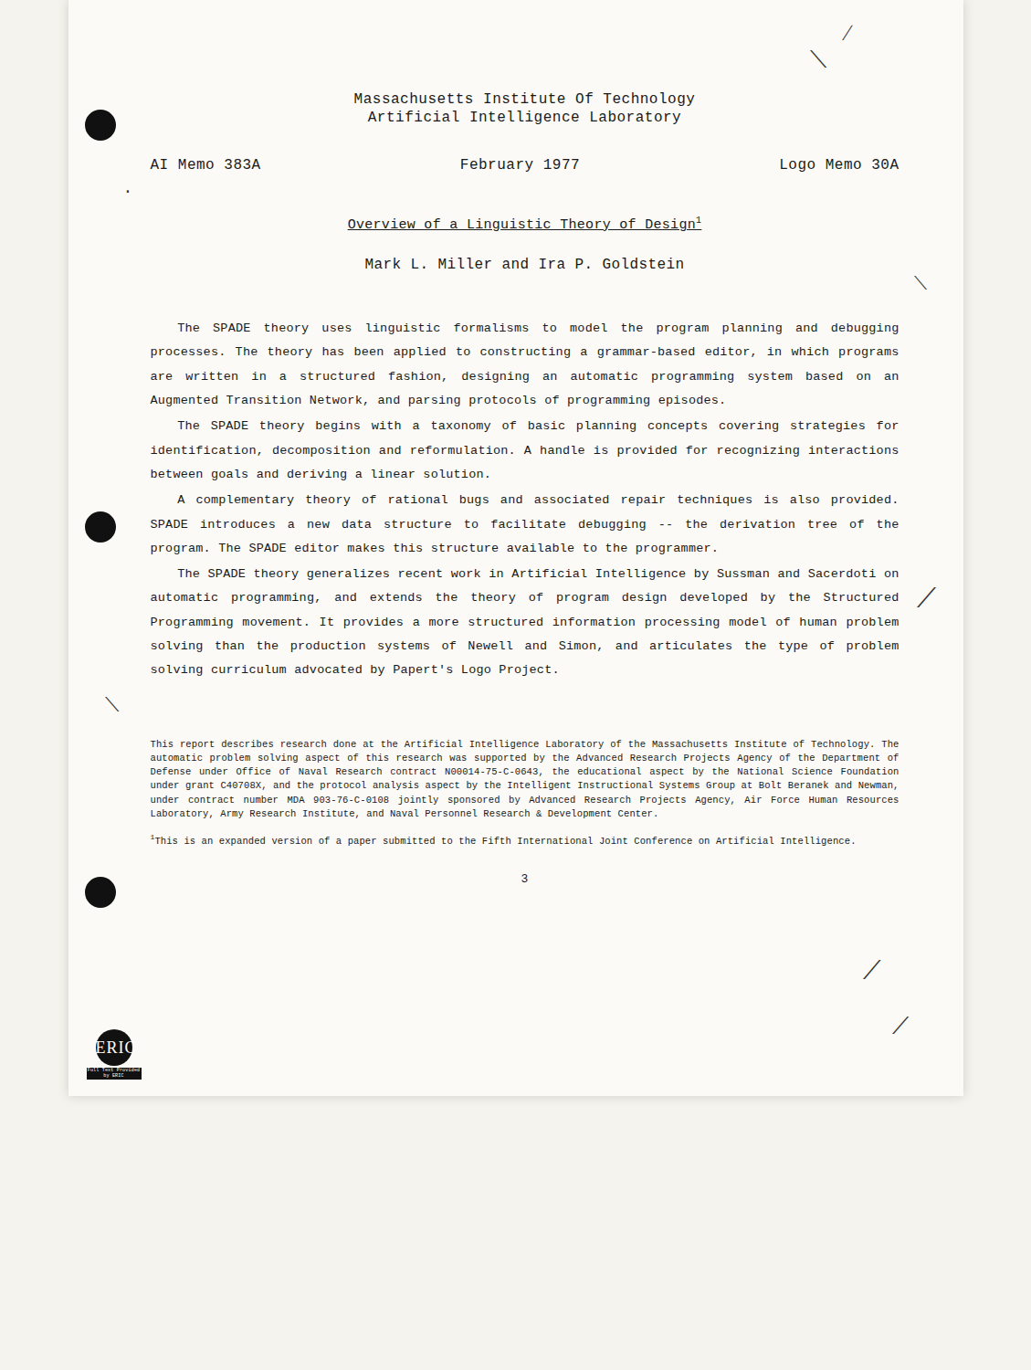⟋
⟍
⟍
⟋
⟋
⟋
·
⟍
Massachusetts Institute Of Technology
Artificial Intelligence Laboratory
AI Memo 383A February 1977 Logo Memo 30A
Overview of a Linguistic Theory of Design1
Mark L. Miller and Ira P. Goldstein
The SPADE theory uses linguistic formalisms to model the program planning and debugging processes. The theory has been applied to constructing a grammar-based editor, in which programs are written in a structured fashion, designing an automatic programming system based on an Augmented Transition Network, and parsing protocols of programming episodes.
The SPADE theory begins with a taxonomy of basic planning concepts covering strategies for identification, decomposition and reformulation. A handle is provided for recognizing interactions between goals and deriving a linear solution.
A complementary theory of rational bugs and associated repair techniques is also provided. SPADE introduces a new data structure to facilitate debugging -- the derivation tree of the program. The SPADE editor makes this structure available to the programmer.
The SPADE theory generalizes recent work in Artificial Intelligence by Sussman and Sacerdoti on automatic programming, and extends the theory of program design developed by the Structured Programming movement. It provides a more structured information processing model of human problem solving than the production systems of Newell and Simon, and articulates the type of problem solving curriculum advocated by Papert's Logo Project.
This report describes research done at the Artificial Intelligence Laboratory of the Massachusetts Institute of Technology. The automatic problem solving aspect of this research was supported by the Advanced Research Projects Agency of the Department of Defense under Office of Naval Research contract N00014-75-C-0643, the educational aspect by the National Science Foundation under grant C40708X, and the protocol analysis aspect by the Intelligent Instructional Systems Group at Bolt Beranek and Newman, under contract number MDA 903-76-C-0108 jointly sponsored by Advanced Research Projects Agency, Air Force Human Resources Laboratory, Army Research Institute, and Naval Personnel Research & Development Center.
1This is an expanded version of a paper submitted to the Fifth International Joint Conference on Artificial Intelligence.
3
ERIC
Full Text Provided by ERIC